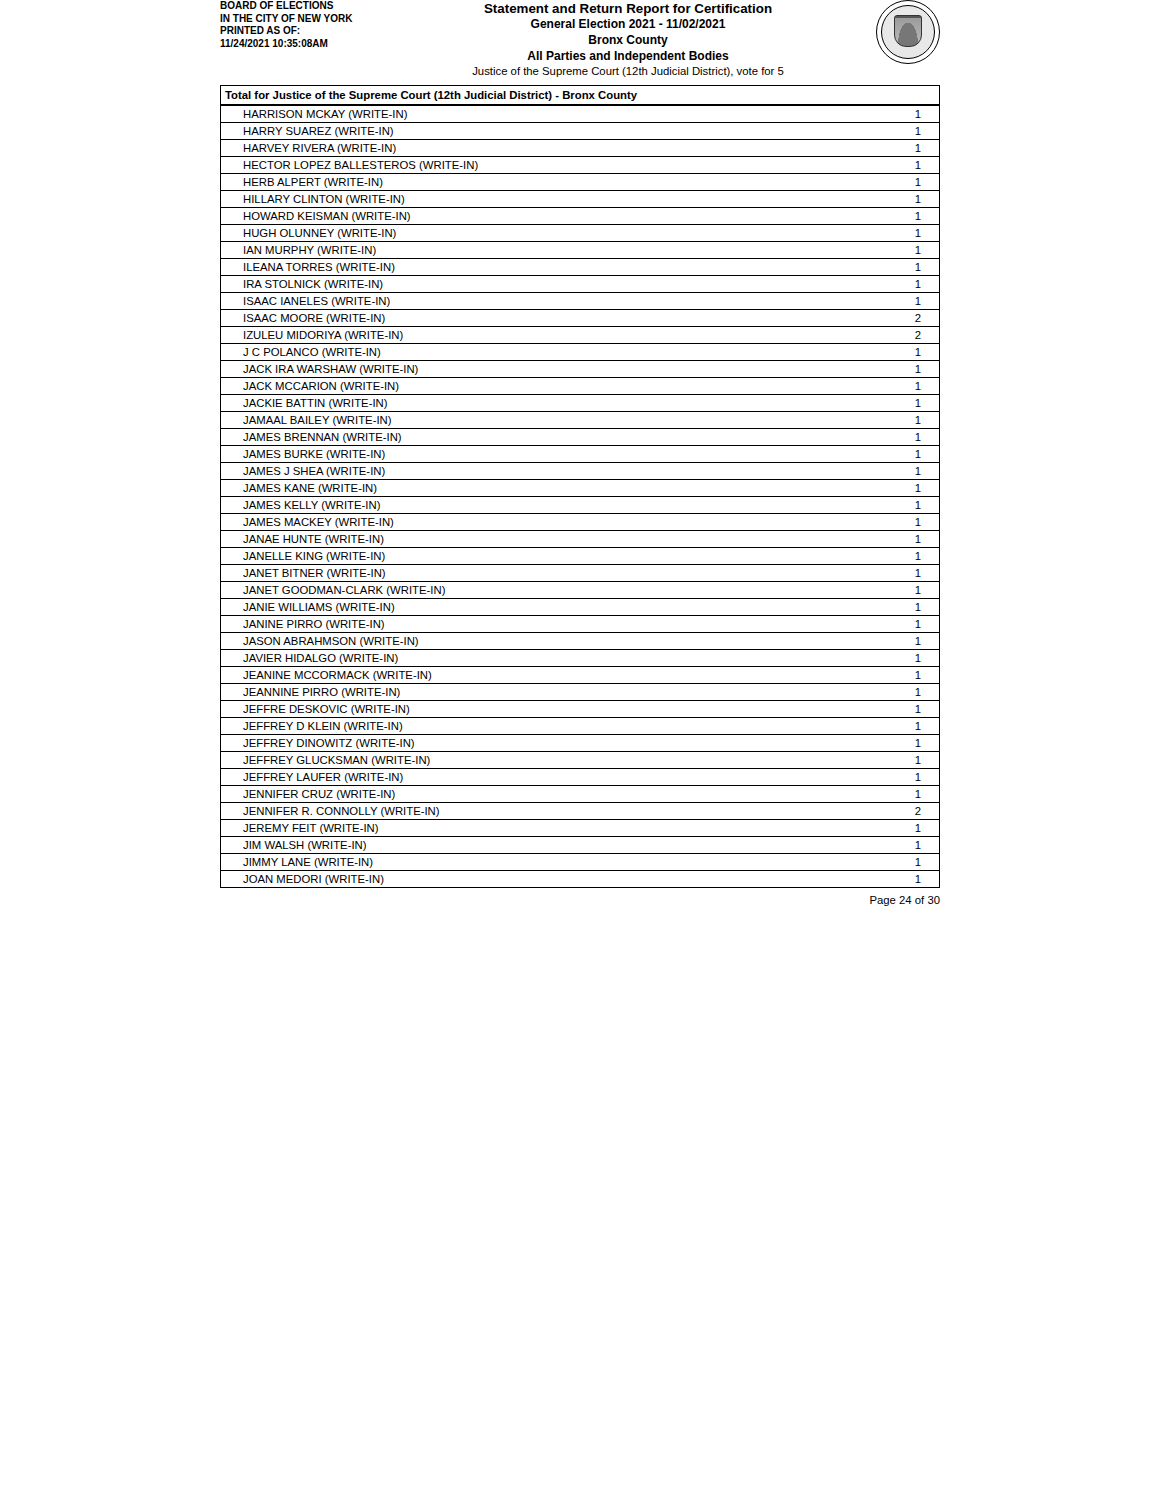BOARD OF ELECTIONS
IN THE CITY OF NEW YORK
PRINTED AS OF:
11/24/2021 10:35:08AM
Statement and Return Report for Certification
General Election 2021 - 11/02/2021
Bronx County
All Parties and Independent Bodies
Justice of the Supreme Court (12th Judicial District), vote for 5
Total for Justice of the Supreme Court (12th Judicial District) - Bronx County
| HARRISON MCKAY (WRITE-IN) | 1 |
| HARRY SUAREZ (WRITE-IN) | 1 |
| HARVEY RIVERA (WRITE-IN) | 1 |
| HECTOR LOPEZ BALLESTEROS (WRITE-IN) | 1 |
| HERB ALPERT (WRITE-IN) | 1 |
| HILLARY CLINTON (WRITE-IN) | 1 |
| HOWARD KEISMAN (WRITE-IN) | 1 |
| HUGH OLUNNEY (WRITE-IN) | 1 |
| IAN MURPHY (WRITE-IN) | 1 |
| ILEANA TORRES (WRITE-IN) | 1 |
| IRA STOLNICK (WRITE-IN) | 1 |
| ISAAC IANELES (WRITE-IN) | 1 |
| ISAAC MOORE (WRITE-IN) | 2 |
| IZULEU MIDORIYA (WRITE-IN) | 2 |
| J C POLANCO (WRITE-IN) | 1 |
| JACK IRA WARSHAW (WRITE-IN) | 1 |
| JACK MCCARION (WRITE-IN) | 1 |
| JACKIE BATTIN (WRITE-IN) | 1 |
| JAMAAL BAILEY (WRITE-IN) | 1 |
| JAMES BRENNAN (WRITE-IN) | 1 |
| JAMES BURKE (WRITE-IN) | 1 |
| JAMES J SHEA (WRITE-IN) | 1 |
| JAMES KANE (WRITE-IN) | 1 |
| JAMES KELLY (WRITE-IN) | 1 |
| JAMES MACKEY (WRITE-IN) | 1 |
| JANAE HUNTE (WRITE-IN) | 1 |
| JANELLE KING (WRITE-IN) | 1 |
| JANET BITNER (WRITE-IN) | 1 |
| JANET GOODMAN-CLARK (WRITE-IN) | 1 |
| JANIE WILLIAMS (WRITE-IN) | 1 |
| JANINE PIRRO (WRITE-IN) | 1 |
| JASON ABRAHMSON (WRITE-IN) | 1 |
| JAVIER HIDALGO (WRITE-IN) | 1 |
| JEANINE MCCORMACK (WRITE-IN) | 1 |
| JEANNINE PIRRO (WRITE-IN) | 1 |
| JEFFRE DESKOVIC (WRITE-IN) | 1 |
| JEFFREY D KLEIN (WRITE-IN) | 1 |
| JEFFREY DINOWITZ (WRITE-IN) | 1 |
| JEFFREY GLUCKSMAN (WRITE-IN) | 1 |
| JEFFREY LAUFER (WRITE-IN) | 1 |
| JENNIFER CRUZ (WRITE-IN) | 1 |
| JENNIFER R. CONNOLLY (WRITE-IN) | 2 |
| JEREMY FEIT (WRITE-IN) | 1 |
| JIM WALSH (WRITE-IN) | 1 |
| JIMMY LANE (WRITE-IN) | 1 |
| JOAN MEDORI (WRITE-IN) | 1 |
Page 24 of 30